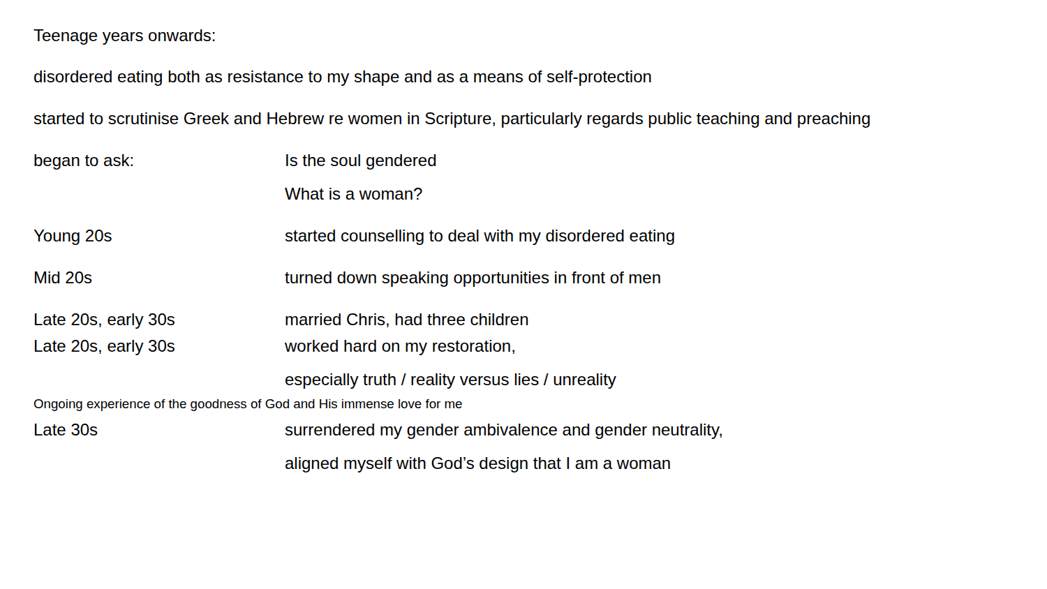Teenage years onwards:
disordered eating both as resistance to my shape and as a means of self-protection
started to scrutinise Greek and Hebrew re women in Scripture, particularly regards public teaching and preaching
began to ask:
Is the soul gendered What is a woman?
Young 20s
started counselling to deal with my disordered eating
Mid 20s
turned down speaking opportunities in front of men
Late 20s, early 30s
married Chris, had three children
Late 20s, early 30s
worked hard on my restoration, especially truth / reality versus lies / unreality
Ongoing experience of the goodness of God and His immense love for me
Late 30s
surrendered my gender ambivalence and gender neutrality, aligned myself with God’s design that I am a woman